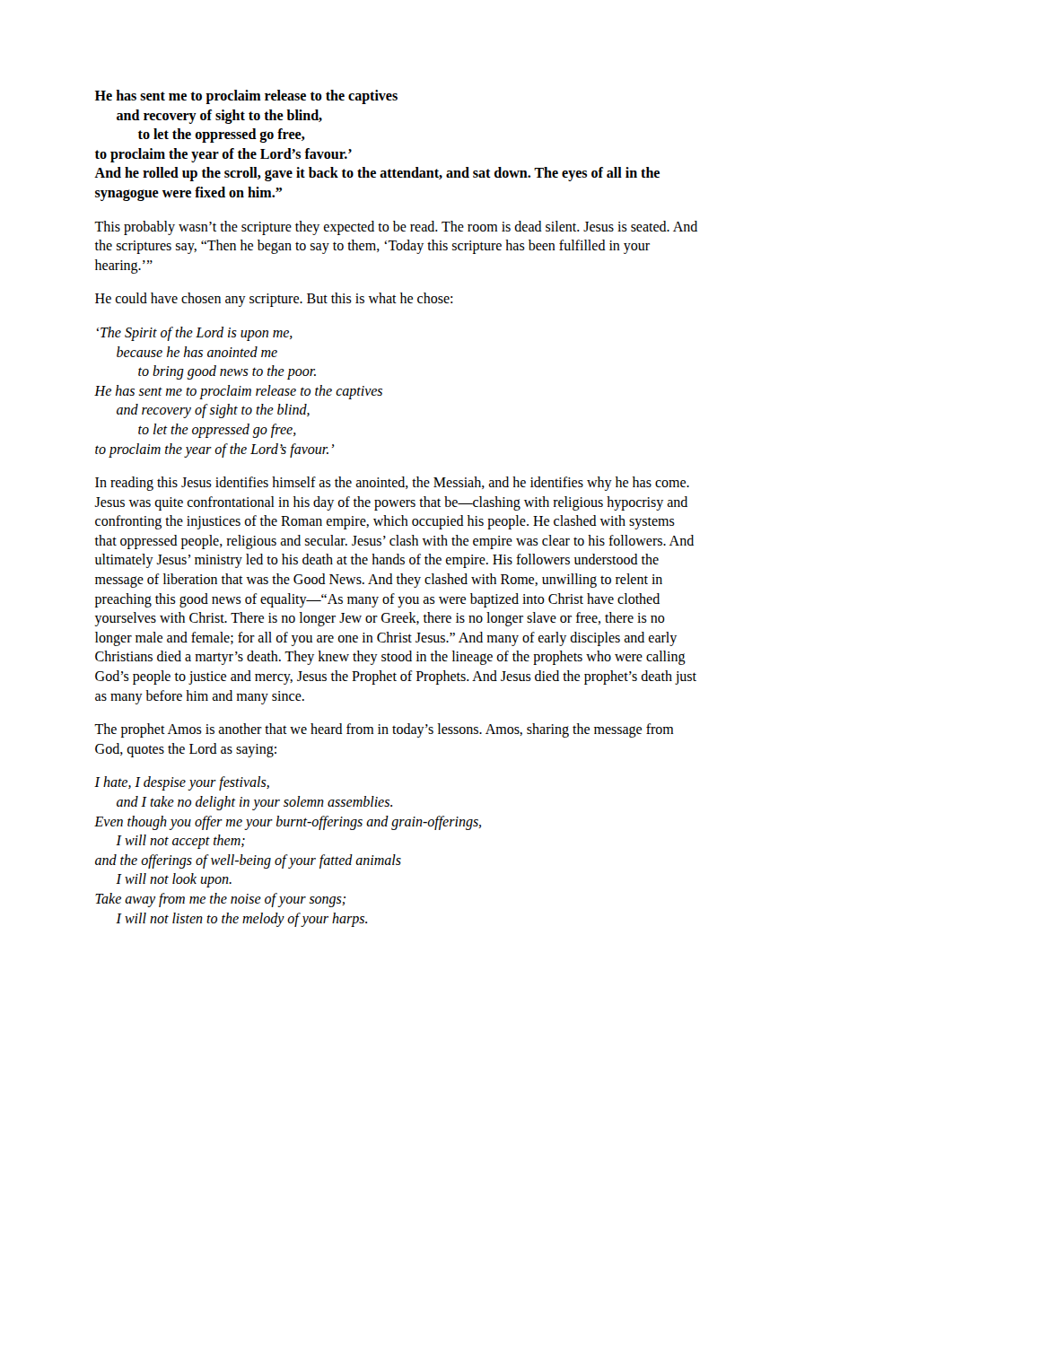He has sent me to proclaim release to the captives
and recovery of sight to the blind,
to let the oppressed go free,
to proclaim the year of the Lord’s favour.’
And he rolled up the scroll, gave it back to the attendant, and sat down. The eyes of all in the synagogue were fixed on him.”
This probably wasn’t the scripture they expected to be read. The room is dead silent. Jesus is seated. And the scriptures say, “Then he began to say to them, ‘Today this scripture has been fulfilled in your hearing.’”
He could have chosen any scripture. But this is what he chose:
‘The Spirit of the Lord is upon me,
because he has anointed me
to bring good news to the poor.
He has sent me to proclaim release to the captives
and recovery of sight to the blind,
to let the oppressed go free,
to proclaim the year of the Lord’s favour.’
In reading this Jesus identifies himself as the anointed, the Messiah, and he identifies why he has come. Jesus was quite confrontational in his day of the powers that be—clashing with religious hypocrisy and confronting the injustices of the Roman empire, which occupied his people. He clashed with systems that oppressed people, religious and secular. Jesus’ clash with the empire was clear to his followers. And ultimately Jesus’ ministry led to his death at the hands of the empire. His followers understood the message of liberation that was the Good News. And they clashed with Rome, unwilling to relent in preaching this good news of equality—“As many of you as were baptized into Christ have clothed yourselves with Christ. There is no longer Jew or Greek, there is no longer slave or free, there is no longer male and female; for all of you are one in Christ Jesus.” And many of early disciples and early Christians died a martyr’s death. They knew they stood in the lineage of the prophets who were calling God’s people to justice and mercy, Jesus the Prophet of Prophets. And Jesus died the prophet’s death just as many before him and many since.
The prophet Amos is another that we heard from in today’s lessons. Amos, sharing the message from God, quotes the Lord as saying:
I hate, I despise your festivals,
and I take no delight in your solemn assemblies.
Even though you offer me your burnt-offerings and grain-offerings,
I will not accept them;
and the offerings of well-being of your fatted animals
I will not look upon.
Take away from me the noise of your songs;
I will not listen to the melody of your harps.